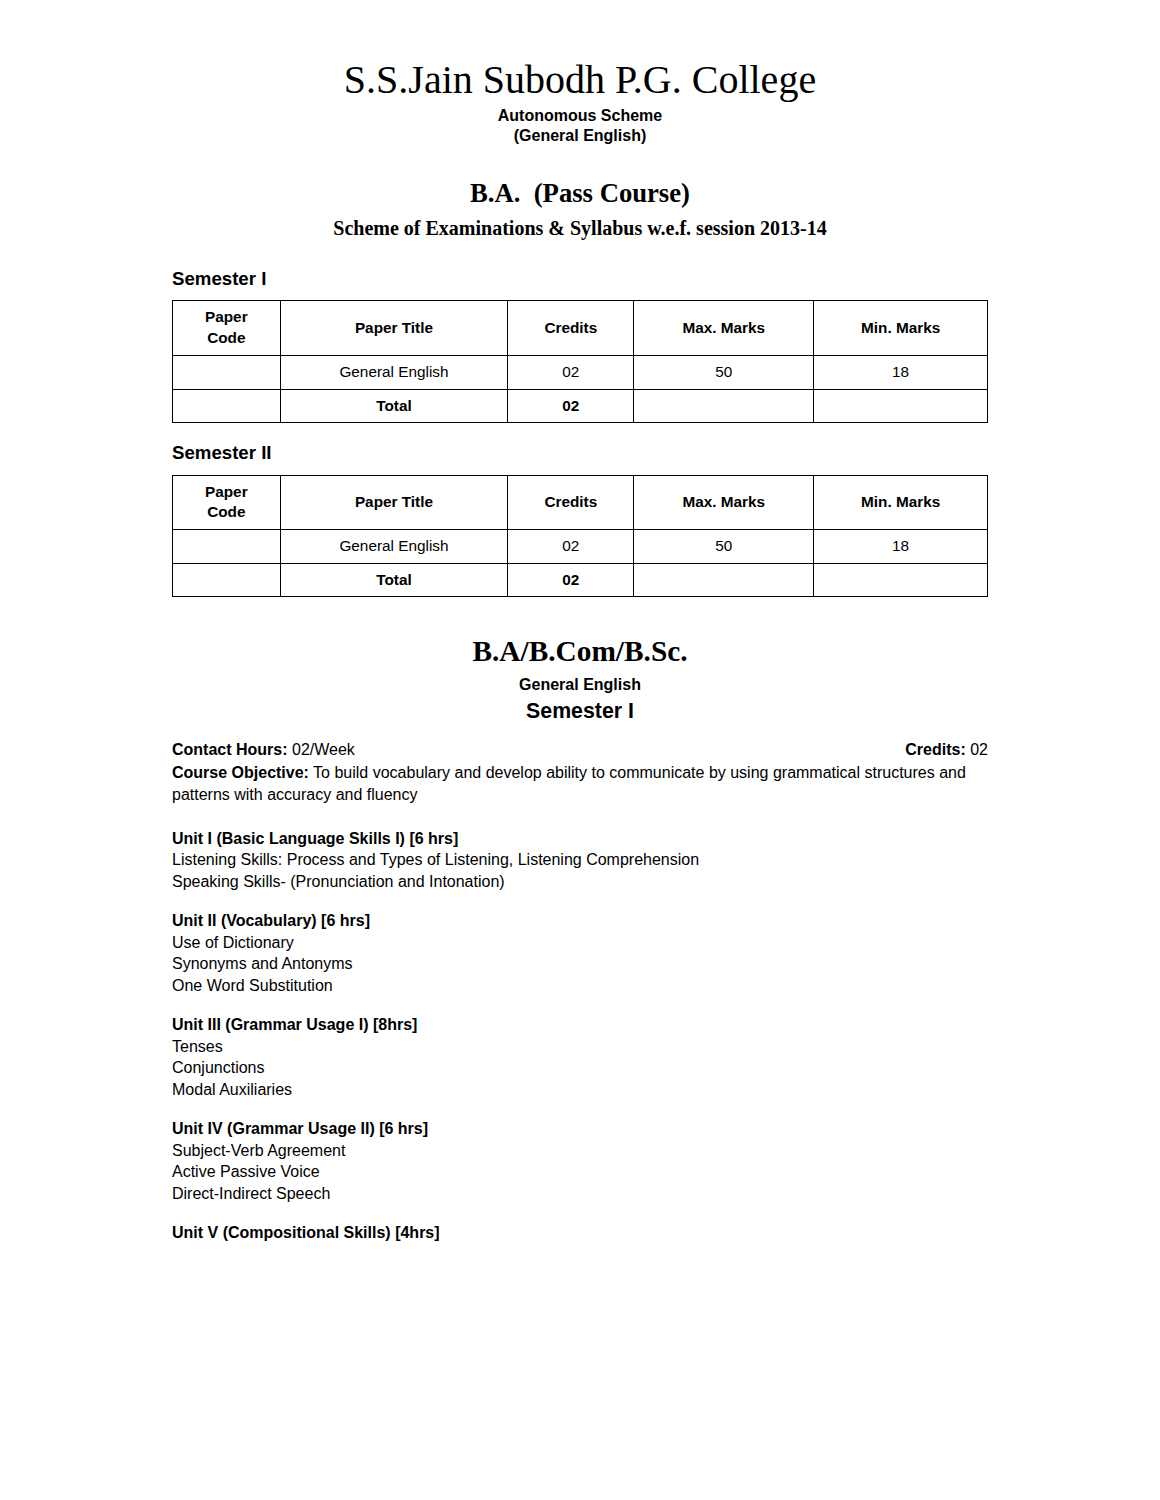S.S.Jain Subodh P.G. College
Autonomous Scheme
(General English)
B.A. (Pass Course)
Scheme of Examinations & Syllabus w.e.f. session 2013-14
Semester I
| Paper Code | Paper Title | Credits | Max. Marks | Min. Marks |
| --- | --- | --- | --- | --- |
| | General English | 02 | 50 | 18 |
| | Total | 02 | | |
Semester II
| Paper Code | Paper Title | Credits | Max. Marks | Min. Marks |
| --- | --- | --- | --- | --- |
| | General English | 02 | 50 | 18 |
| | Total | 02 | | |
B.A/B.Com/B.Sc.
General English
Semester I
Contact Hours: 02/Week Credits: 02
Course Objective: To build vocabulary and develop ability to communicate by using grammatical structures and patterns with accuracy and fluency
Unit I (Basic Language Skills I) [6 hrs]
Listening Skills: Process and Types of Listening, Listening Comprehension
Speaking Skills- (Pronunciation and Intonation)
Unit II (Vocabulary) [6 hrs]
Use of Dictionary
Synonyms and Antonyms
One Word Substitution
Unit III (Grammar Usage I) [8hrs]
Tenses
Conjunctions
Modal Auxiliaries
Unit IV (Grammar Usage II) [6 hrs]
Subject-Verb Agreement
Active Passive Voice
Direct-Indirect Speech
Unit V (Compositional Skills) [4hrs]